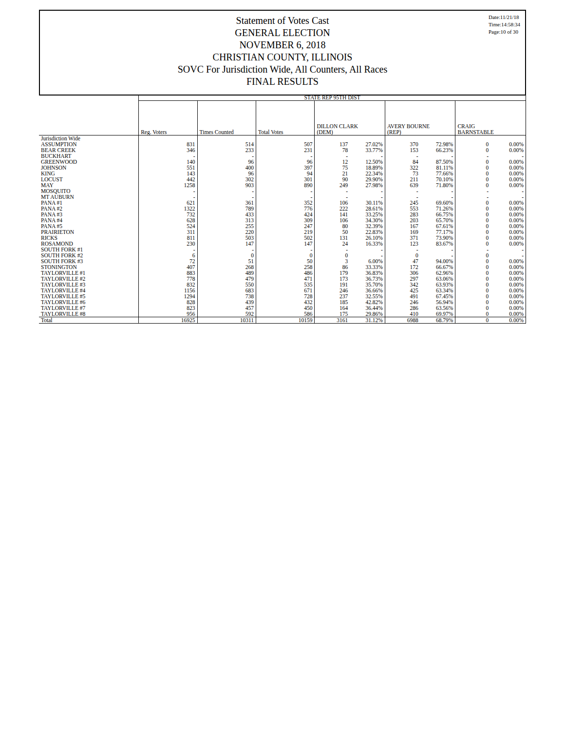Date:11/21/18
Time:14:58:34
Page:10 of 30
Statement of Votes Cast
GENERAL ELECTION
NOVEMBER 6, 2018
CHRISTIAN COUNTY, ILLINOIS
SOVC For Jurisdiction Wide, All Counters, All Races
FINAL RESULTS
| | STATE REP 95TH DIST |
| --- | --- |
| | Reg. Voters | Times Counted | Total Votes | DILLON CLARK (DEM) | AVERY BOURNE (REP) | CRAIG BARNSTABLE |
| Jurisdiction Wide | | | | | | | | | |
| ASSUMPTION | 831 | 514 | 507 | 137 | 27.02% | 370 | 72.98% | 0 | 0.00% |
| BEAR CREEK | 346 | 233 | 231 | 78 | 33.77% | 153 | 66.23% | 0 | 0.00% |
| BUCKHART | - | - | - | - | - | - | - | - | - |
| GREENWOOD | 140 | 96 | 96 | 12 | 12.50% | 84 | 87.50% | 0 | 0.00% |
| JOHNSON | 551 | 400 | 397 | 75 | 18.89% | 322 | 81.11% | 0 | 0.00% |
| KING | 143 | 96 | 94 | 21 | 22.34% | 73 | 77.66% | 0 | 0.00% |
| LOCUST | 442 | 302 | 301 | 90 | 29.90% | 211 | 70.10% | 0 | 0.00% |
| MAY | 1258 | 903 | 890 | 249 | 27.98% | 639 | 71.80% | 0 | 0.00% |
| MOSQUITO | - | - | - | - | - | - | - | - | - |
| MT AUBURN | - | - | - | - | - | - | - | - | - |
| PANA #1 | 621 | 361 | 352 | 106 | 30.11% | 245 | 69.60% | 0 | 0.00% |
| PANA #2 | 1322 | 789 | 776 | 222 | 28.61% | 553 | 71.26% | 0 | 0.00% |
| PANA #3 | 732 | 433 | 424 | 141 | 33.25% | 283 | 66.75% | 0 | 0.00% |
| PANA #4 | 628 | 313 | 309 | 106 | 34.30% | 203 | 65.70% | 0 | 0.00% |
| PANA #5 | 524 | 255 | 247 | 80 | 32.39% | 167 | 67.61% | 0 | 0.00% |
| PRAIRIETON | 311 | 220 | 219 | 50 | 22.83% | 169 | 77.17% | 0 | 0.00% |
| RICKS | 811 | 503 | 502 | 131 | 26.10% | 371 | 73.90% | 0 | 0.00% |
| ROSAMOND | 230 | 147 | 147 | 24 | 16.33% | 123 | 83.67% | 0 | 0.00% |
| SOUTH FORK #1 | - | - | - | - | - | - | - | - | - |
| SOUTH FORK #2 | 6 | 0 | 0 | 0 | - | 0 | - | 0 | - |
| SOUTH FORK #3 | 72 | 51 | 50 | 3 | 6.00% | 47 | 94.00% | 0 | 0.00% |
| STONINGTON | 407 | 268 | 258 | 86 | 33.33% | 172 | 66.67% | 0 | 0.00% |
| TAYLORVILLE #1 | 883 | 489 | 486 | 179 | 36.83% | 306 | 62.96% | 0 | 0.00% |
| TAYLORVILLE #2 | 778 | 479 | 471 | 173 | 36.73% | 297 | 63.06% | 0 | 0.00% |
| TAYLORVILLE #3 | 832 | 550 | 535 | 191 | 35.70% | 342 | 63.93% | 0 | 0.00% |
| TAYLORVILLE #4 | 1156 | 683 | 671 | 246 | 36.66% | 425 | 63.34% | 0 | 0.00% |
| TAYLORVILLE #5 | 1294 | 738 | 728 | 237 | 32.55% | 491 | 67.45% | 0 | 0.00% |
| TAYLORVILLE #6 | 828 | 439 | 432 | 185 | 42.82% | 246 | 56.94% | 0 | 0.00% |
| TAYLORVILLE #7 | 823 | 457 | 450 | 164 | 36.44% | 286 | 63.56% | 0 | 0.00% |
| TAYLORVILLE #8 | 956 | 592 | 586 | 175 | 29.86% | 410 | 69.97% | 0 | 0.00% |
| Total | 16925 | 10311 | 10159 | 3161 | 31.12% | 6988 | 68.79% | 0 | 0.00% |